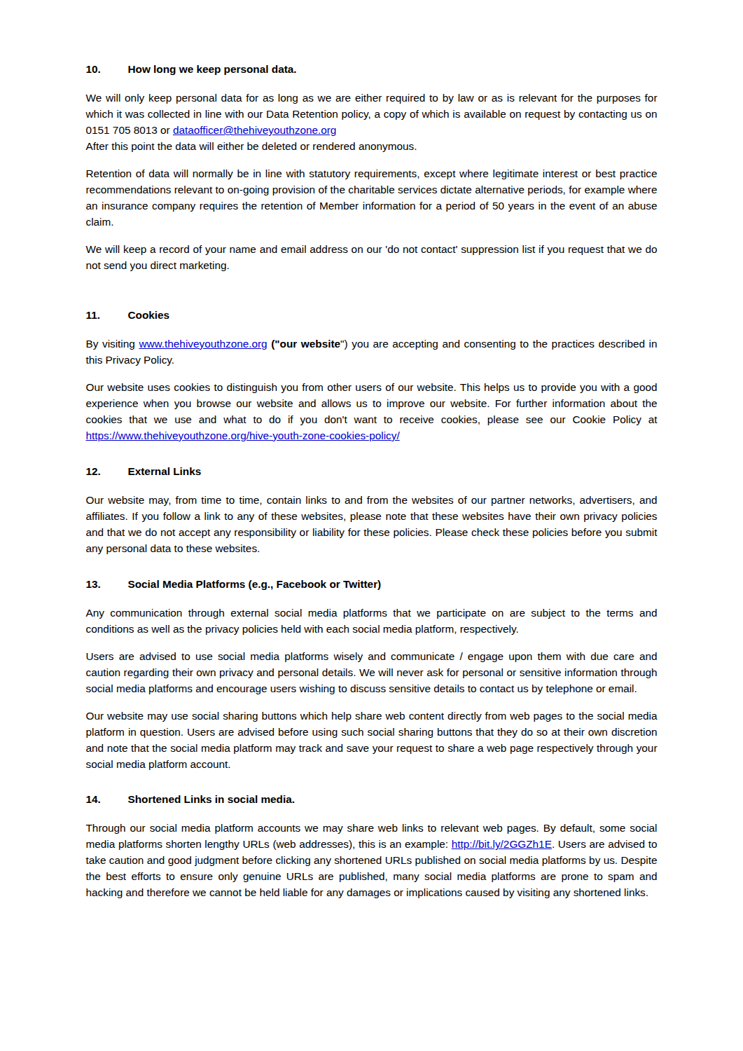10. How long we keep personal data.
We will only keep personal data for as long as we are either required to by law or as is relevant for the purposes for which it was collected in line with our Data Retention policy, a copy of which is available on request by contacting us on 0151 705 8013 or dataofficer@thehiveyouthzone.org
After this point the data will either be deleted or rendered anonymous.
Retention of data will normally be in line with statutory requirements, except where legitimate interest or best practice recommendations relevant to on-going provision of the charitable services dictate alternative periods, for example where an insurance company requires the retention of Member information for a period of 50 years in the event of an abuse claim.
We will keep a record of your name and email address on our 'do not contact' suppression list if you request that we do not send you direct marketing.
11. Cookies
By visiting www.thehiveyouthzone.org ("our website") you are accepting and consenting to the practices described in this Privacy Policy.
Our website uses cookies to distinguish you from other users of our website. This helps us to provide you with a good experience when you browse our website and allows us to improve our website. For further information about the cookies that we use and what to do if you don't want to receive cookies, please see our Cookie Policy at https://www.thehiveyouthzone.org/hive-youth-zone-cookies-policy/
12. External Links
Our website may, from time to time, contain links to and from the websites of our partner networks, advertisers, and affiliates. If you follow a link to any of these websites, please note that these websites have their own privacy policies and that we do not accept any responsibility or liability for these policies. Please check these policies before you submit any personal data to these websites.
13. Social Media Platforms (e.g., Facebook or Twitter)
Any communication through external social media platforms that we participate on are subject to the terms and conditions as well as the privacy policies held with each social media platform, respectively.
Users are advised to use social media platforms wisely and communicate / engage upon them with due care and caution regarding their own privacy and personal details. We will never ask for personal or sensitive information through social media platforms and encourage users wishing to discuss sensitive details to contact us by telephone or email.
Our website may use social sharing buttons which help share web content directly from web pages to the social media platform in question. Users are advised before using such social sharing buttons that they do so at their own discretion and note that the social media platform may track and save your request to share a web page respectively through your social media platform account.
14. Shortened Links in social media.
Through our social media platform accounts we may share web links to relevant web pages. By default, some social media platforms shorten lengthy URLs (web addresses), this is an example: http://bit.ly/2GGZh1E. Users are advised to take caution and good judgment before clicking any shortened URLs published on social media platforms by us. Despite the best efforts to ensure only genuine URLs are published, many social media platforms are prone to spam and hacking and therefore we cannot be held liable for any damages or implications caused by visiting any shortened links.